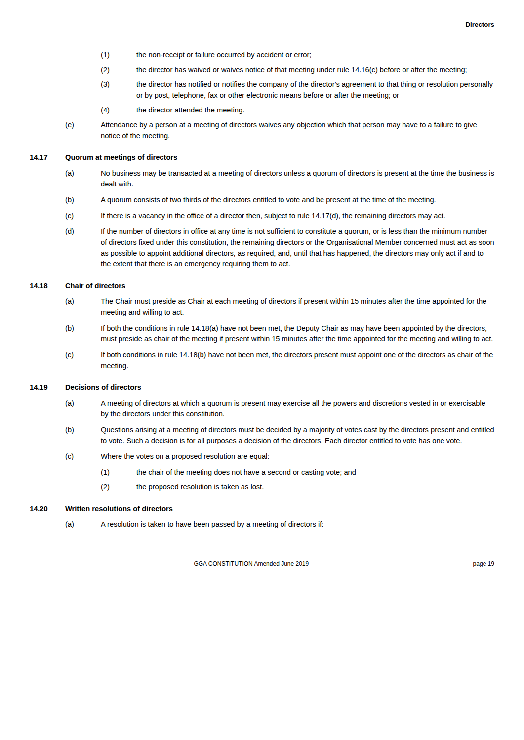Directors
(1)
the non-receipt or failure occurred by accident or error;
(2)
the director has waived or waives notice of that meeting under rule 14.16(c) before or after the meeting;
(3)
the director has notified or notifies the company of the director's agreement to that thing or resolution personally or by post, telephone, fax or other electronic means before or after the meeting; or
(4)
the director attended the meeting.
(e)
Attendance by a person at a meeting of directors waives any objection which that person may have to a failure to give notice of the meeting.
14.17 Quorum at meetings of directors
(a)
No business may be transacted at a meeting of directors unless a quorum of directors is present at the time the business is dealt with.
(b)
A quorum consists of two thirds of the directors entitled to vote and be present at the time of the meeting.
(c)
If there is a vacancy in the office of a director then, subject to rule 14.17(d), the remaining directors may act.
(d)
If the number of directors in office at any time is not sufficient to constitute a quorum, or is less than the minimum number of directors fixed under this constitution, the remaining directors or the Organisational Member concerned must act as soon as possible to appoint additional directors, as required, and, until that has happened, the directors may only act if and to the extent that there is an emergency requiring them to act.
14.18 Chair of directors
(a)
The Chair must preside as Chair at each meeting of directors if present within 15 minutes after the time appointed for the meeting and willing to act.
(b)
If both the conditions in rule 14.18(a) have not been met, the Deputy Chair as may have been appointed by the directors, must preside as chair of the meeting if present within 15 minutes after the time appointed for the meeting and willing to act.
(c)
If both conditions in rule 14.18(b) have not been met, the directors present must appoint one of the directors as chair of the meeting.
14.19 Decisions of directors
(a)
A meeting of directors at which a quorum is present may exercise all the powers and discretions vested in or exercisable by the directors under this constitution.
(b)
Questions arising at a meeting of directors must be decided by a majority of votes cast by the directors present and entitled to vote. Such a decision is for all purposes a decision of the directors. Each director entitled to vote has one vote.
(c)
Where the votes on a proposed resolution are equal:
(1)
the chair of the meeting does not have a second or casting vote; and
(2)
the proposed resolution is taken as lost.
14.20 Written resolutions of directors
(a)
A resolution is taken to have been passed by a meeting of directors if:
GGA CONSTITUTION Amended June 2019 page 19